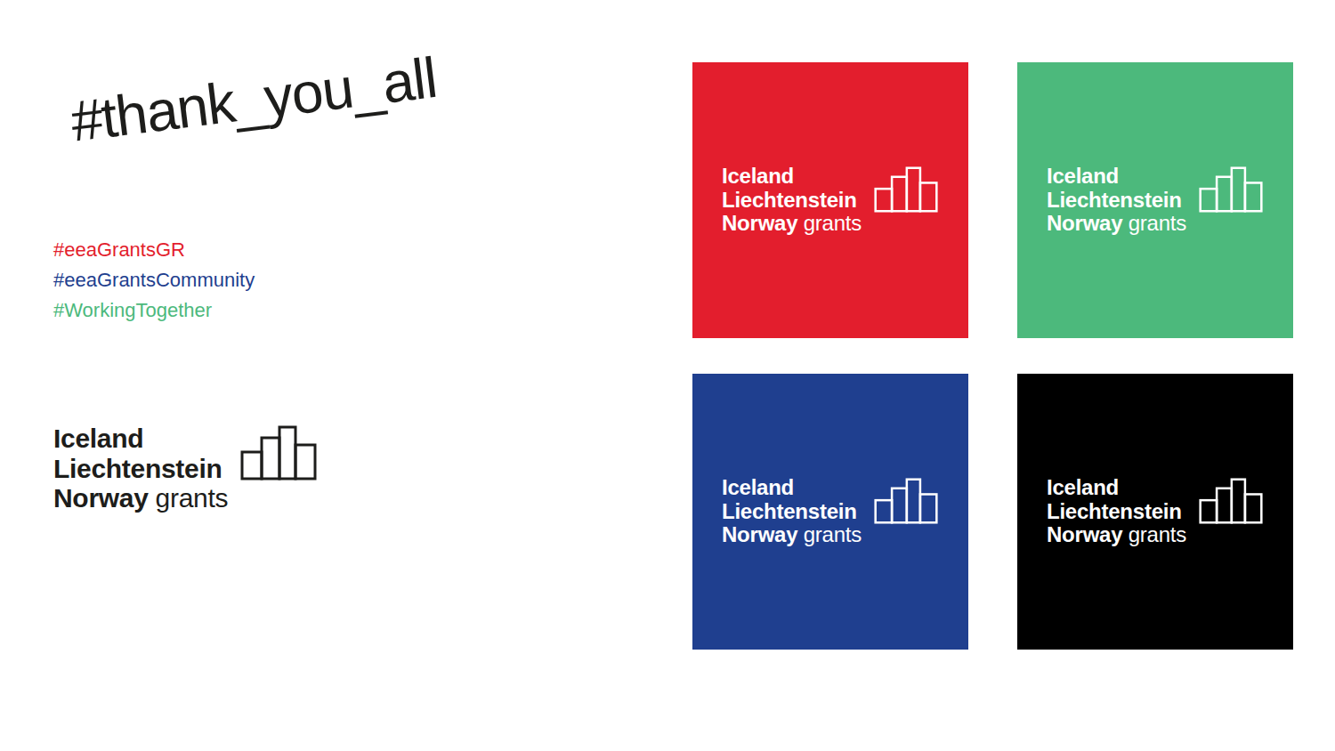#thank_you_all
#eeaGrantsGR
#eeaGrantsCommunity
#WorkingTogether
Iceland
Liechtenstein
Norway grants
Iceland
Liechtenstein
Norway grants
Iceland
Liechtenstein
Norway grants
Iceland
Liechtenstein
Norway grants
Iceland
Liechtenstein
Norway grants